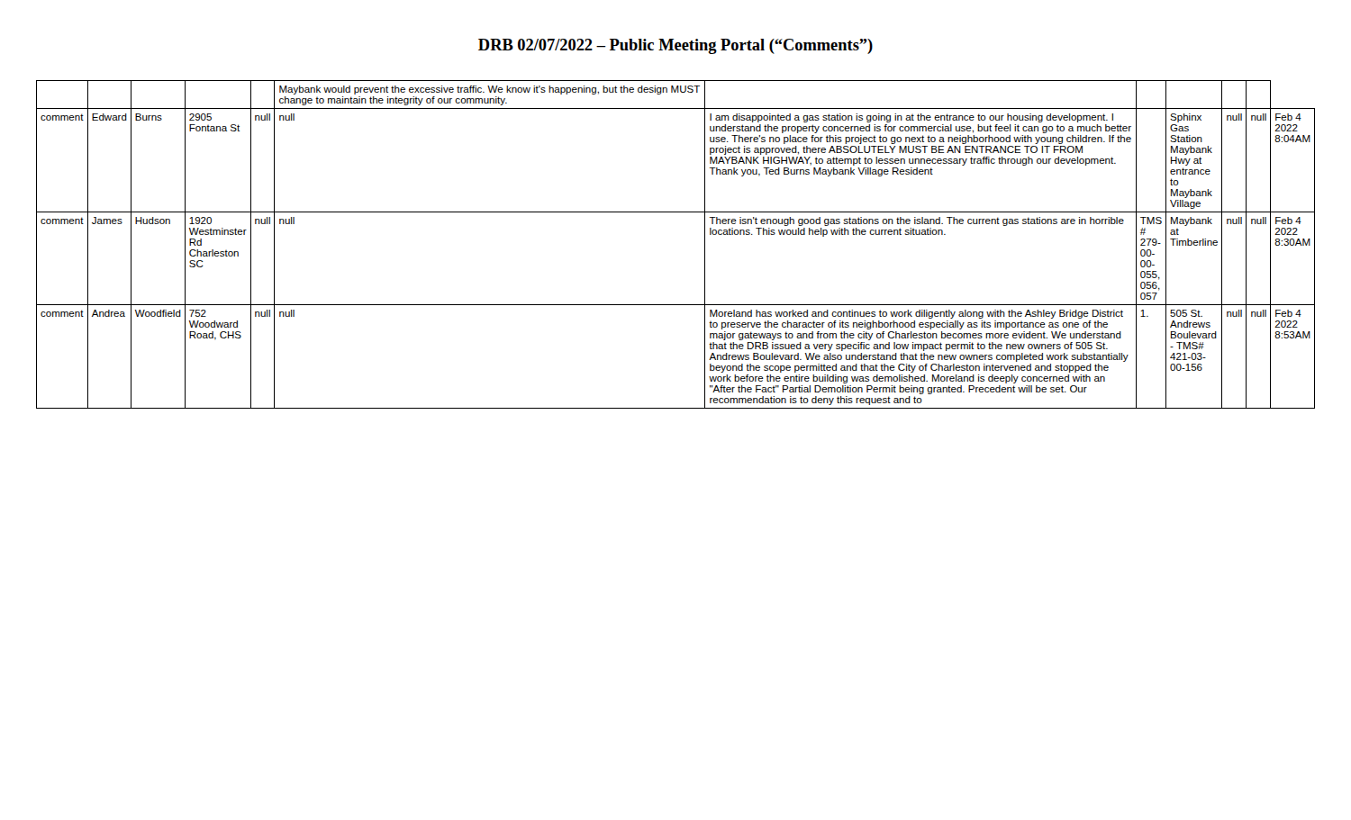DRB 02/07/2022 – Public Meeting Portal (“Comments”)
| | | | | | Maybank would prevent the excessive traffic. We know it's happening, but the design MUST change to maintain the integrity of our community. | | | | | |
| comment | Edward | Burns | 2905 Fontana St | null | null | I am disappointed a gas station is going in at the entrance to our housing development. I understand the property concerned is for commercial use, but feel it can go to a much better use. There's no place for this project to go next to a neighborhood with young children. If the project is approved, there ABSOLUTELY MUST BE AN ENTRANCE TO IT FROM MAYBANK HIGHWAY, to attempt to lessen unnecessary traffic through our development. Thank you, Ted Burns Maybank Village Resident | | Sphinx Gas Station Maybank Hwy at entrance to Maybank Village | null | null | Feb 4 2022 8:04AM |
| comment | James | Hudson | 1920 Westminster Rd Charleston SC | null | null | There isn't enough good gas stations on the island. The current gas stations are in horrible locations. This would help with the current situation. | TMS # 279-00-00-055, 056, 057 | Maybank at Timberline | null | null | Feb 4 2022 8:30AM |
| comment | Andrea | Woodfield | 752 Woodward Road, CHS | null | null | Moreland has worked and continues to work diligently along with the Ashley Bridge District to preserve the character of its neighborhood especially as its importance as one of the major gateways to and from the city of Charleston becomes more evident. We understand that the DRB issued a very specific and low impact permit to the new owners of 505 St. Andrews Boulevard. We also understand that the new owners completed work substantially beyond the scope permitted and that the City of Charleston intervened and stopped the work before the entire building was demolished. Moreland is deeply concerned with an "After the Fact" Partial Demolition Permit being granted. Precedent will be set. Our recommendation is to deny this request and to | 1. | 505 St. Andrews Boulevard - TMS# 421-03-00-156 | null | null | Feb 4 2022 8:53AM |